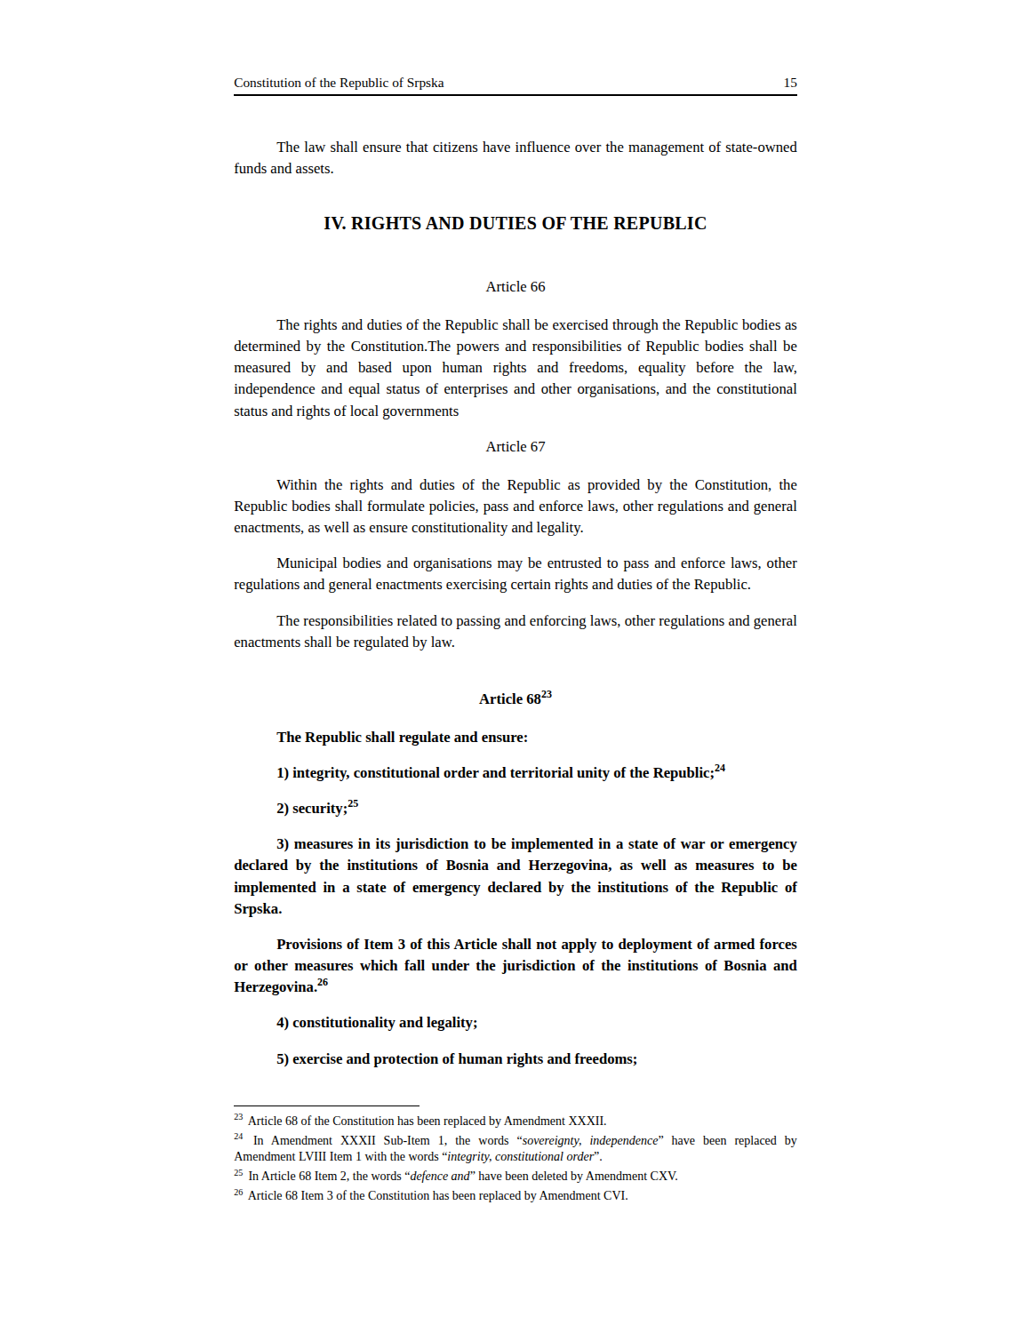Constitution of the Republic of Srpska 15
The law shall ensure that citizens have influence over the management of state-owned funds and assets.
IV. RIGHTS AND DUTIES OF THE REPUBLIC
Article 66
The rights and duties of the Republic shall be exercised through the Republic bodies as determined by the Constitution.The powers and responsibilities of Republic bodies shall be measured by and based upon human rights and freedoms, equality before the law, independence and equal status of enterprises and other organisations, and the constitutional status and rights of local governments
Article 67
Within the rights and duties of the Republic as provided by the Constitution, the Republic bodies shall formulate policies, pass and enforce laws, other regulations and general enactments, as well as ensure constitutionality and legality.
Municipal bodies and organisations may be entrusted to pass and enforce laws, other regulations and general enactments exercising certain rights and duties of the Republic.
The responsibilities related to passing and enforcing laws, other regulations and general enactments shall be regulated by law.
Article 6823
The Republic shall regulate and ensure:
1) integrity, constitutional order and territorial unity of the Republic;24
2) security;25
3) measures in its jurisdiction to be implemented in a state of war or emergency declared by the institutions of Bosnia and Herzegovina, as well as measures to be implemented in a state of emergency declared by the institutions of the Republic of Srpska.
Provisions of Item 3 of this Article shall not apply to deployment of armed forces or other measures which fall under the jurisdiction of the institutions of Bosnia and Herzegovina.26
4) constitutionality and legality;
5) exercise and protection of human rights and freedoms;
23 Article 68 of the Constitution has been replaced by Amendment XXXII.
24 In Amendment XXXII Sub-Item 1, the words “sovereignty, independence” have been replaced by Amendment LVIII Item 1 with the words “integrity, constitutional order”.
25 In Article 68 Item 2, the words “defence and” have been deleted by Amendment CXV.
26 Article 68 Item 3 of the Constitution has been replaced by Amendment CVI.